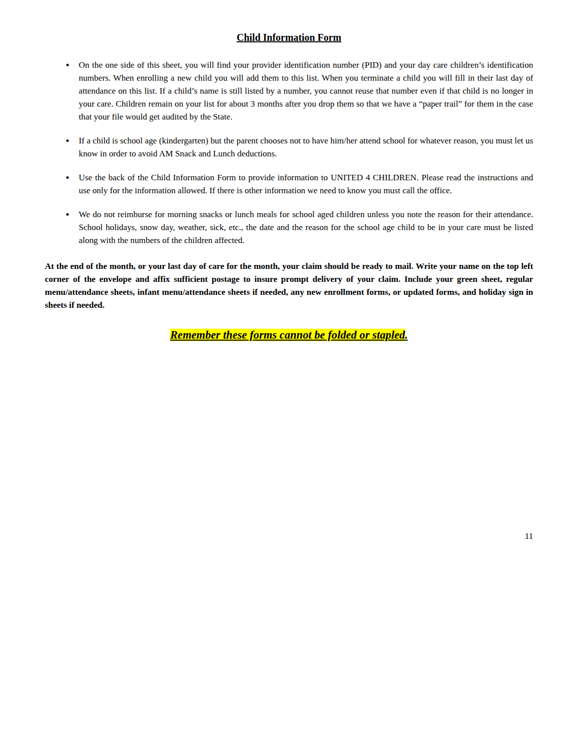Child Information Form
On the one side of this sheet, you will find your provider identification number (PID) and your day care children’s identification numbers. When enrolling a new child you will add them to this list. When you terminate a child you will fill in their last day of attendance on this list. If a child’s name is still listed by a number, you cannot reuse that number even if that child is no longer in your care. Children remain on your list for about 3 months after you drop them so that we have a “paper trail” for them in the case that your file would get audited by the State.
If a child is school age (kindergarten) but the parent chooses not to have him/her attend school for whatever reason, you must let us know in order to avoid AM Snack and Lunch deductions.
Use the back of the Child Information Form to provide information to UNITED 4 CHILDREN. Please read the instructions and use only for the information allowed. If there is other information we need to know you must call the office.
We do not reimburse for morning snacks or lunch meals for school aged children unless you note the reason for their attendance. School holidays, snow day, weather, sick, etc., the date and the reason for the school age child to be in your care must be listed along with the numbers of the children affected.
At the end of the month, or your last day of care for the month, your claim should be ready to mail. Write your name on the top left corner of the envelope and affix sufficient postage to insure prompt delivery of your claim. Include your green sheet, regular menu/attendance sheets, infant menu/attendance sheets if needed, any new enrollment forms, or updated forms, and holiday sign in sheets if needed.
Remember these forms cannot be folded or stapled.
11